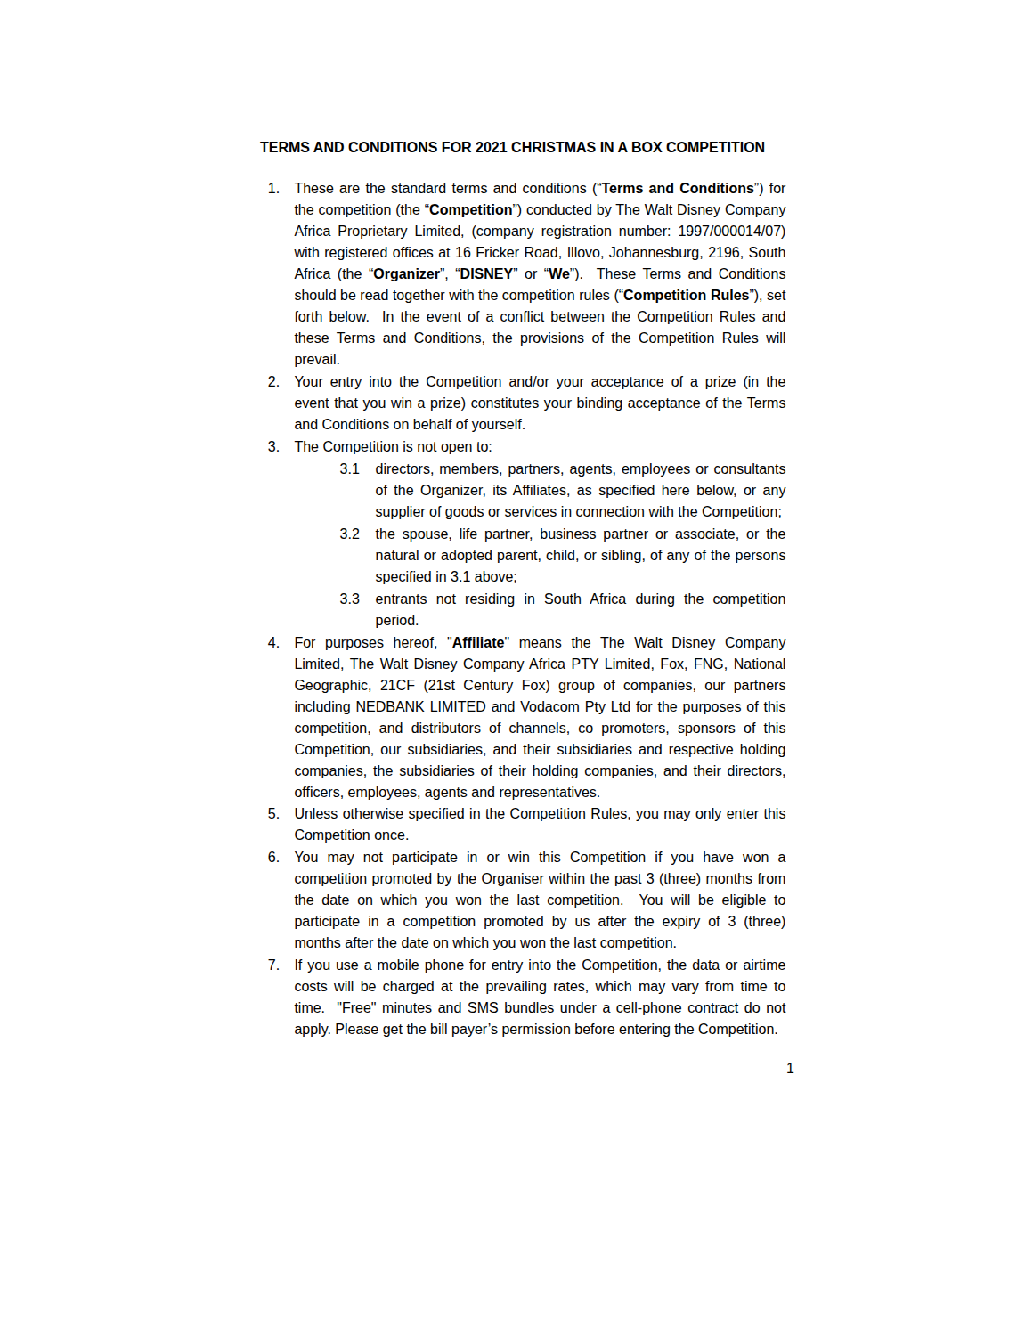TERMS AND CONDITIONS FOR 2021 CHRISTMAS IN A BOX COMPETITION
These are the standard terms and conditions (“Terms and Conditions”) for the competition (the “Competition”) conducted by The Walt Disney Company Africa Proprietary Limited, (company registration number: 1997/000014/07) with registered offices at 16 Fricker Road, Illovo, Johannesburg, 2196, South Africa (the “Organizer”, “DISNEY” or “We”). These Terms and Conditions should be read together with the competition rules (“Competition Rules”), set forth below. In the event of a conflict between the Competition Rules and these Terms and Conditions, the provisions of the Competition Rules will prevail.
Your entry into the Competition and/or your acceptance of a prize (in the event that you win a prize) constitutes your binding acceptance of the Terms and Conditions on behalf of yourself.
The Competition is not open to:
directors, members, partners, agents, employees or consultants of the Organizer, its Affiliates, as specified here below, or any supplier of goods or services in connection with the Competition;
the spouse, life partner, business partner or associate, or the natural or adopted parent, child, or sibling, of any of the persons specified in 3.1 above;
entrants not residing in South Africa during the competition period.
For purposes hereof, "Affiliate" means the The Walt Disney Company Limited, The Walt Disney Company Africa PTY Limited, Fox, FNG, National Geographic, 21CF (21st Century Fox) group of companies, our partners including NEDBANK LIMITED and Vodacom Pty Ltd for the purposes of this competition, and distributors of channels, co promoters, sponsors of this Competition, our subsidiaries, and their subsidiaries and respective holding companies, the subsidiaries of their holding companies, and their directors, officers, employees, agents and representatives.
Unless otherwise specified in the Competition Rules, you may only enter this Competition once.
You may not participate in or win this Competition if you have won a competition promoted by the Organiser within the past 3 (three) months from the date on which you won the last competition. You will be eligible to participate in a competition promoted by us after the expiry of 3 (three) months after the date on which you won the last competition.
If you use a mobile phone for entry into the Competition, the data or airtime costs will be charged at the prevailing rates, which may vary from time to time. "Free" minutes and SMS bundles under a cell-phone contract do not apply. Please get the bill payer’s permission before entering the Competition.
1